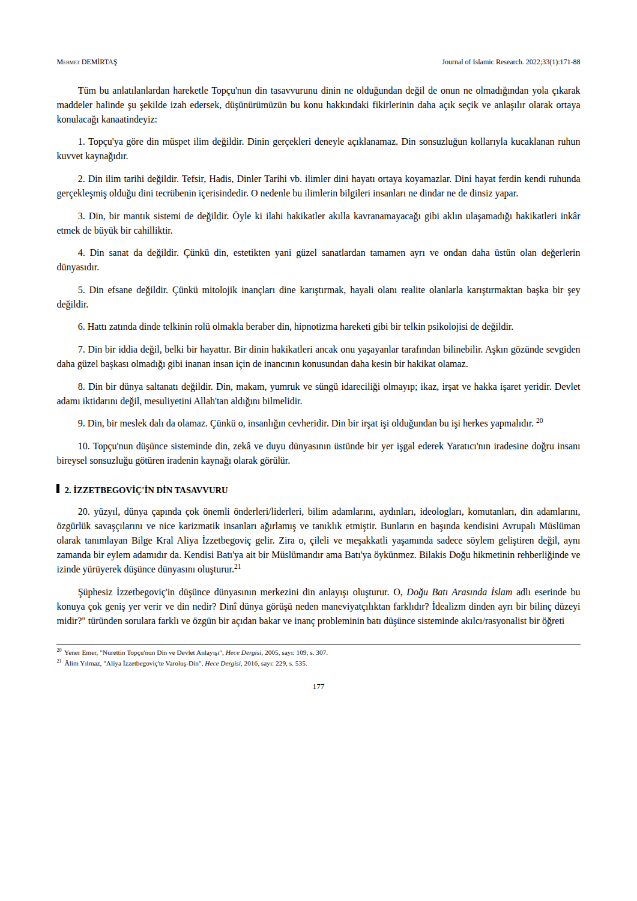Mehmet DEMİRTAŞ Journal of Islamic Research. 2022;33(1):171-88
Tüm bu anlatılanlardan hareketle Topçu'nun din tasavvurunu dinin ne olduğundan değil de onun ne olmadığından yola çıkarak maddeler halinde şu şekilde izah edersek, düşünürümüzün bu konu hakkındaki fikirlerinin daha açık seçik ve anlaşılır olarak ortaya konulacağı kanaatindeyiz:
1. Topçu'ya göre din müspet ilim değildir. Dinin gerçekleri deneyle açıklanamaz. Din sonsuzluğun kollarıyla kucaklanan ruhun kuvvet kaynağıdır.
2. Din ilim tarihi değildir. Tefsir, Hadis, Dinler Tarihi vb. ilimler dini hayatı ortaya koyamazlar. Dini hayat ferdin kendi ruhunda gerçekleşmiş olduğu dini tecrübenin içerisindedir. O nedenle bu ilimlerin bilgileri insanları ne dindar ne de dinsiz yapar.
3. Din, bir mantık sistemi de değildir. Öyle ki ilahi hakikatler akılla kavranamayacağı gibi aklın ulaşamadığı hakikatleri inkâr etmek de büyük bir cahilliktir.
4. Din sanat da değildir. Çünkü din, estetikten yani güzel sanatlardan tamamen ayrı ve ondan daha üstün olan değerlerin dünyasıdır.
5. Din efsane değildir. Çünkü mitolojik inançları dine karıştırmak, hayali olanı realite olanlarla karıştırmaktan başka bir şey değildir.
6. Hattı zatında dinde telkinin rolü olmakla beraber din, hipnotizma hareketi gibi bir telkin psikolojisi de değildir.
7. Din bir iddia değil, belki bir hayattır. Bir dinin hakikatleri ancak onu yaşayanlar tarafından bilinebilir. Aşkın gözünde sevgiden daha güzel başkası olmadığı gibi inanan insan için de inancının konusundan daha kesin bir hakikat olamaz.
8. Din bir dünya saltanatı değildir. Din, makam, yumruk ve süngü idareciliği olmayıp; ikaz, irşat ve hakka işaret yeridir. Devlet adamı iktidarını değil, mesuliyetini Allah'tan aldığını bilmelidir.
9. Din, bir meslek dalı da olamaz. Çünkü o, insanlığın cevheridir. Din bir irşat işi olduğundan bu işi herkes yapmalıdır. 20
10. Topçu'nun düşünce sisteminde din, zekâ ve duyu dünyasının üstünde bir yer işgal ederek Yaratıcı'nın iradesine doğru insanı bireysel sonsuzluğu götüren iradenin kaynağı olarak görülür.
2. İZZETBEGOVİÇ'İN DİN TASAVVURU
20. yüzyıl, dünya çapında çok önemli önderleri/liderleri, bilim adamlarını, aydınları, ideologları, komutanları, din adamlarını, özgürlük savaşçılarını ve nice karizmatik insanları ağırlamış ve tanıklık etmiştir. Bunların en başında kendisini Avrupalı Müslüman olarak tanımlayan Bilge Kral Aliya İzzetbegoviç gelir. Zira o, çileli ve meşakkatli yaşamında sadece söylem geliştiren değil, aynı zamanda bir eylem adamıdır da. Kendisi Batı'ya ait bir Müslümandır ama Batı'ya öykünmez. Bilakis Doğu hikmetinin rehberliğinde ve izinde yürüyerek düşünce dünyasını oluşturur.21
Şüphesiz İzzetbegoviç'in düşünce dünyasının merkezini din anlayışı oluşturur. O, Doğu Batı Arasında İslam adlı eserinde bu konuya çok geniş yer verir ve din nedir? Dinî dünya görüşü neden maneviyatçılıktan farklıdır? İdealizm dinden ayrı bir bilinç düzeyi midir?" türünden sorulara farklı ve özgün bir açıdan bakar ve inanç probleminin batı düşünce sisteminde akılcı/rasyonalist bir öğreti
20 Yener Emer, "Nurettin Topçu'nun Din ve Devlet Anlayışı", Hece Dergisi, 2005, sayı: 109, s. 307.
21 Âlim Yılmaz, "Aliya İzzetbegoviç'te Varoluş-Din", Hece Dergisi, 2016, sayı: 229, s. 535.
177